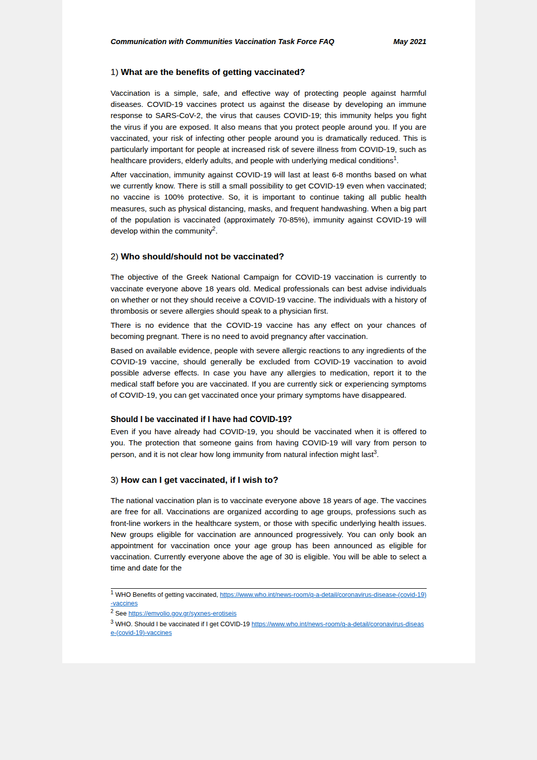Communication with Communities Vaccination Task Force FAQ May 2021
1) What are the benefits of getting vaccinated?
Vaccination is a simple, safe, and effective way of protecting people against harmful diseases. COVID-19 vaccines protect us against the disease by developing an immune response to SARS-CoV-2, the virus that causes COVID-19; this immunity helps you fight the virus if you are exposed. It also means that you protect people around you. If you are vaccinated, your risk of infecting other people around you is dramatically reduced. This is particularly important for people at increased risk of severe illness from COVID-19, such as healthcare providers, elderly adults, and people with underlying medical conditions1.
After vaccination, immunity against COVID-19 will last at least 6-8 months based on what we currently know. There is still a small possibility to get COVID-19 even when vaccinated; no vaccine is 100% protective. So, it is important to continue taking all public health measures, such as physical distancing, masks, and frequent handwashing. When a big part of the population is vaccinated (approximately 70-85%), immunity against COVID-19 will develop within the community2.
2) Who should/should not be vaccinated?
The objective of the Greek National Campaign for COVID-19 vaccination is currently to vaccinate everyone above 18 years old. Medical professionals can best advise individuals on whether or not they should receive a COVID-19 vaccine. The individuals with a history of thrombosis or severe allergies should speak to a physician first.
There is no evidence that the COVID-19 vaccine has any effect on your chances of becoming pregnant. There is no need to avoid pregnancy after vaccination.
Based on available evidence, people with severe allergic reactions to any ingredients of the COVID-19 vaccine, should generally be excluded from COVID-19 vaccination to avoid possible adverse effects. In case you have any allergies to medication, report it to the medical staff before you are vaccinated. If you are currently sick or experiencing symptoms of COVID-19, you can get vaccinated once your primary symptoms have disappeared.
Should I be vaccinated if I have had COVID-19?
Even if you have already had COVID-19, you should be vaccinated when it is offered to you. The protection that someone gains from having COVID-19 will vary from person to person, and it is not clear how long immunity from natural infection might last3.
3) How can I get vaccinated, if I wish to?
The national vaccination plan is to vaccinate everyone above 18 years of age. The vaccines are free for all. Vaccinations are organized according to age groups, professions such as front-line workers in the healthcare system, or those with specific underlying health issues. New groups eligible for vaccination are announced progressively. You can only book an appointment for vaccination once your age group has been announced as eligible for vaccination. Currently everyone above the age of 30 is eligible. You will be able to select a time and date for the
1 WHO Benefits of getting vaccinated, https://www.who.int/news-room/q-a-detail/coronavirus-disease-(covid-19)-vaccines
2 See https://emvolio.gov.gr/syxnes-erotiseis
3 WHO. Should I be vaccinated if I get COVID-19 https://www.who.int/news-room/q-a-detail/coronavirus-disease-(covid-19)-vaccines